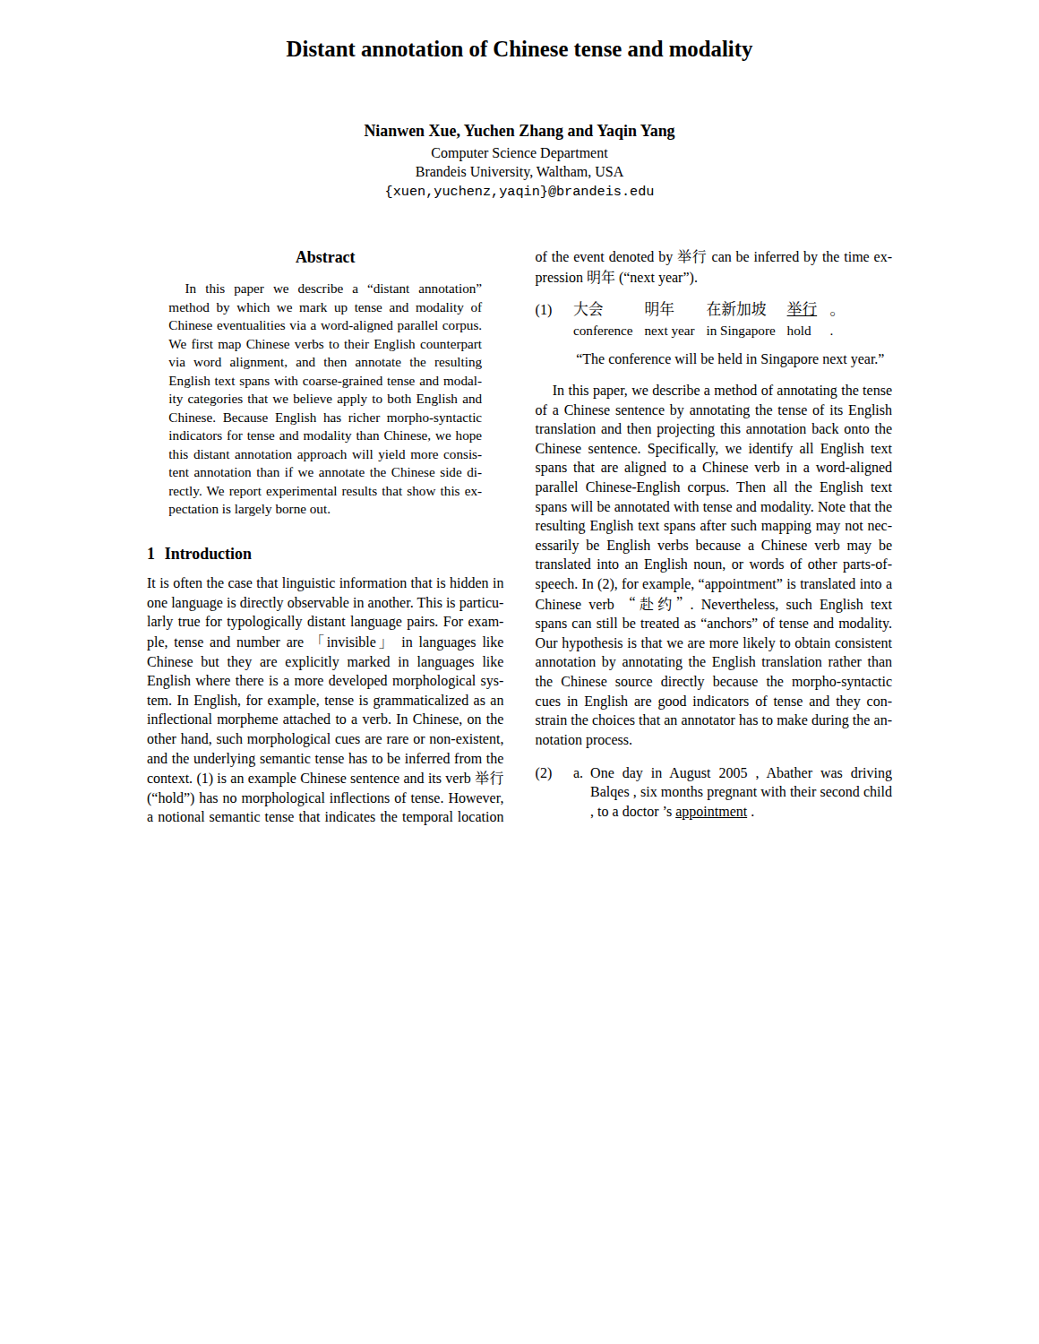Distant annotation of Chinese tense and modality
Nianwen Xue, Yuchen Zhang and Yaqin Yang
Computer Science Department
Brandeis University, Waltham, USA
{xuen,yuchenz,yaqin}@brandeis.edu
Abstract
In this paper we describe a “distant annotation” method by which we mark up tense and modality of Chinese eventualities via a word-aligned parallel corpus. We first map Chinese verbs to their English counterpart via word alignment, and then annotate the resulting English text spans with coarse-grained tense and modality categories that we believe apply to both English and Chinese. Because English has richer morpho-syntactic indicators for tense and modality than Chinese, we hope this distant annotation approach will yield more consistent annotation than if we annotate the Chinese side directly. We report experimental results that show this expectation is largely borne out.
1 Introduction
It is often the case that linguistic information that is hidden in one language is directly observable in another. This is particularly true for typologically distant language pairs. For example, tense and number are 「invisible」 in languages like Chinese but they are explicitly marked in languages like English where there is a more developed morphological system. In English, for example, tense is grammaticalized as an inflectional morpheme attached to a verb. In Chinese, on the other hand, such morphological cues are rare or non-existent, and the underlying semantic tense has to be inferred from the context. (1) is an example Chinese sentence and its verb 举行 (“hold”) has no morphological inflections of tense. However, a notional semantic tense that indicates the temporal location of the event denoted by 举行 can be inferred by the time expression 明年 (“next year”).
(1)
| 大会 | 明年 | 在新加坡 | 举行 | 。 |
| conference | next year | in Singapore | hold | . |
“The conference will be held in Singapore next year.”
In this paper, we describe a method of annotating the tense of a Chinese sentence by annotating the tense of its English translation and then projecting this annotation back onto the Chinese sentence. Specifically, we identify all English text spans that are aligned to a Chinese verb in a word-aligned parallel Chinese-English corpus. Then all the English text spans will be annotated with tense and modality. Note that the resulting English text spans after such mapping may not necessarily be English verbs because a Chinese verb may be translated into an English noun, or words of other parts-of-speech. In (2), for example, “appointment” is translated into a Chinese verb “赴约”. Nevertheless, such English text spans can still be treated as “anchors” of tense and modality. Our hypothesis is that we are more likely to obtain consistent annotation by annotating the English translation rather than the Chinese source directly because the morpho-syntactic cues in English are good indicators of tense and they constrain the choices that an annotator has to make during the annotation process.
(2)
a.
One day in August 2005 , Abather was driving Balqes , six months pregnant with their second child , to a doctor ’s appointment .